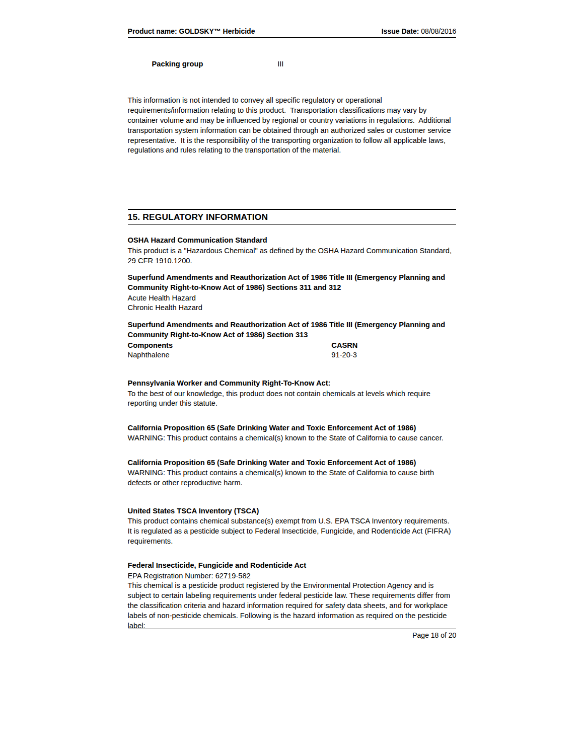| Product name: GOLDSKY™ Herbicide | Issue Date: 08/08/2016 |
Packing group III
This information is not intended to convey all specific regulatory or operational requirements/information relating to this product. Transportation classifications may vary by container volume and may be influenced by regional or country variations in regulations. Additional transportation system information can be obtained through an authorized sales or customer service representative. It is the responsibility of the transporting organization to follow all applicable laws, regulations and rules relating to the transportation of the material.
15. REGULATORY INFORMATION
OSHA Hazard Communication Standard
This product is a "Hazardous Chemical" as defined by the OSHA Hazard Communication Standard, 29 CFR 1910.1200.
Superfund Amendments and Reauthorization Act of 1986 Title III (Emergency Planning and Community Right-to-Know Act of 1986) Sections 311 and 312
Acute Health Hazard
Chronic Health Hazard
Superfund Amendments and Reauthorization Act of 1986 Title III (Emergency Planning and Community Right-to-Know Act of 1986) Section 313
| Components | CASRN |
| --- | --- |
| Naphthalene | 91-20-3 |
Pennsylvania Worker and Community Right-To-Know Act:
To the best of our knowledge, this product does not contain chemicals at levels which require reporting under this statute.
California Proposition 65 (Safe Drinking Water and Toxic Enforcement Act of 1986)
WARNING: This product contains a chemical(s) known to the State of California to cause cancer.
California Proposition 65 (Safe Drinking Water and Toxic Enforcement Act of 1986)
WARNING: This product contains a chemical(s) known to the State of California to cause birth defects or other reproductive harm.
United States TSCA Inventory (TSCA)
This product contains chemical substance(s) exempt from U.S. EPA TSCA Inventory requirements. It is regulated as a pesticide subject to Federal Insecticide, Fungicide, and Rodenticide Act (FIFRA) requirements.
Federal Insecticide, Fungicide and Rodenticide Act
EPA Registration Number: 62719-582
This chemical is a pesticide product registered by the Environmental Protection Agency and is subject to certain labeling requirements under federal pesticide law. These requirements differ from the classification criteria and hazard information required for safety data sheets, and for workplace labels of non-pesticide chemicals. Following is the hazard information as required on the pesticide label:
Page 18 of 20